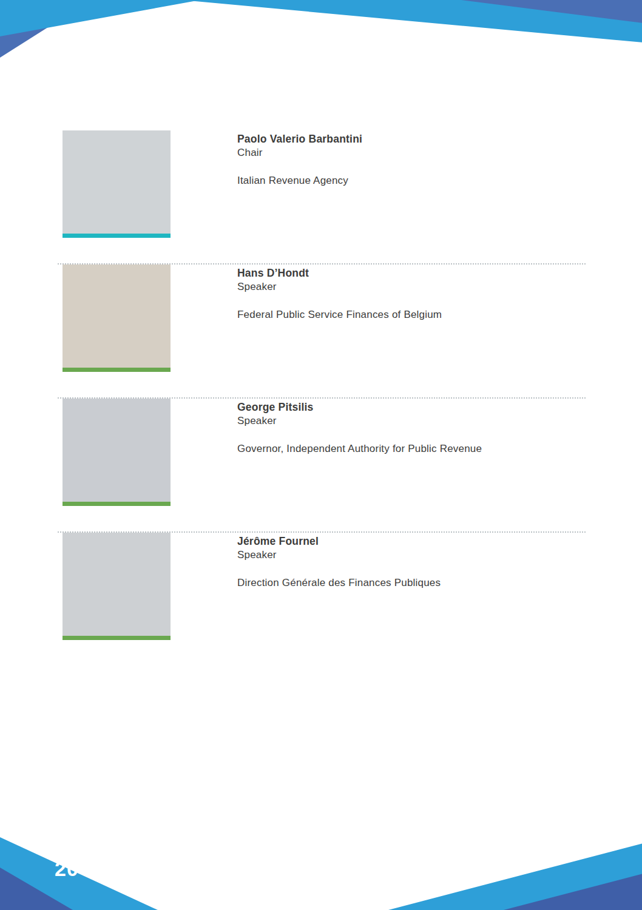20
Paolo Valerio Barbantini
Chair
Italian Revenue Agency
Hans D’Hondt
Speaker
Federal Public Service Finances of Belgium
George Pitsilis
Speaker
Governor, Independent Authority for Public Revenue
Jérôme Fournel
Speaker
Direction Générale des Finances Publiques